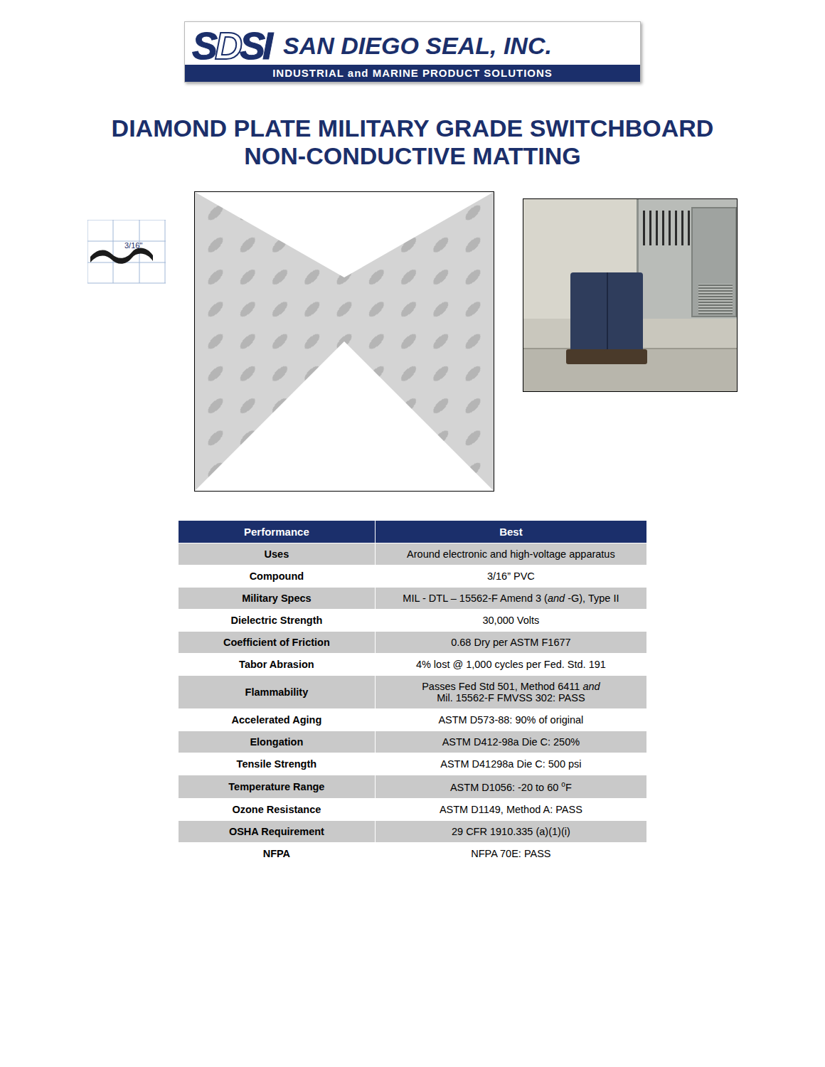SDSI
SAN DIEGO SEAL, INC.
INDUSTRIAL and MARINE PRODUCT SOLUTIONS
DIAMOND PLATE MILITARY GRADE SWITCHBOARD
NON-CONDUCTIVE MATTING
3/16"
| Performance | Best |
| --- | --- |
| Uses | Around electronic and high-voltage apparatus |
| Compound | 3/16” PVC |
| Military Specs | MIL - DTL – 15562-F Amend 3 ( and -G), Type II |
| Dielectric Strength | 30,000 Volts |
| Coefficient of Friction | 0.68 Dry per ASTM F1677 |
| Tabor Abrasion | 4% lost @ 1,000 cycles per Fed. Std. 191 |
| Flammability | Passes Fed Std 501, Method 6411 and Mil. 15562-F FMVSS 302: PASS |
| Accelerated Aging | ASTM D573-88: 90% of original |
| Elongation | ASTM D412-98a Die C: 250% |
| Tensile Strength | ASTM D41298a Die C: 500 psi |
| Temperature Range | ASTM D1056: -20 to 60 o F |
| Ozone Resistance | ASTM D1149, Method A: PASS |
| OSHA Requirement | 29 CFR 1910.335 (a)(1)(i) |
| NFPA | NFPA 70E: PASS |